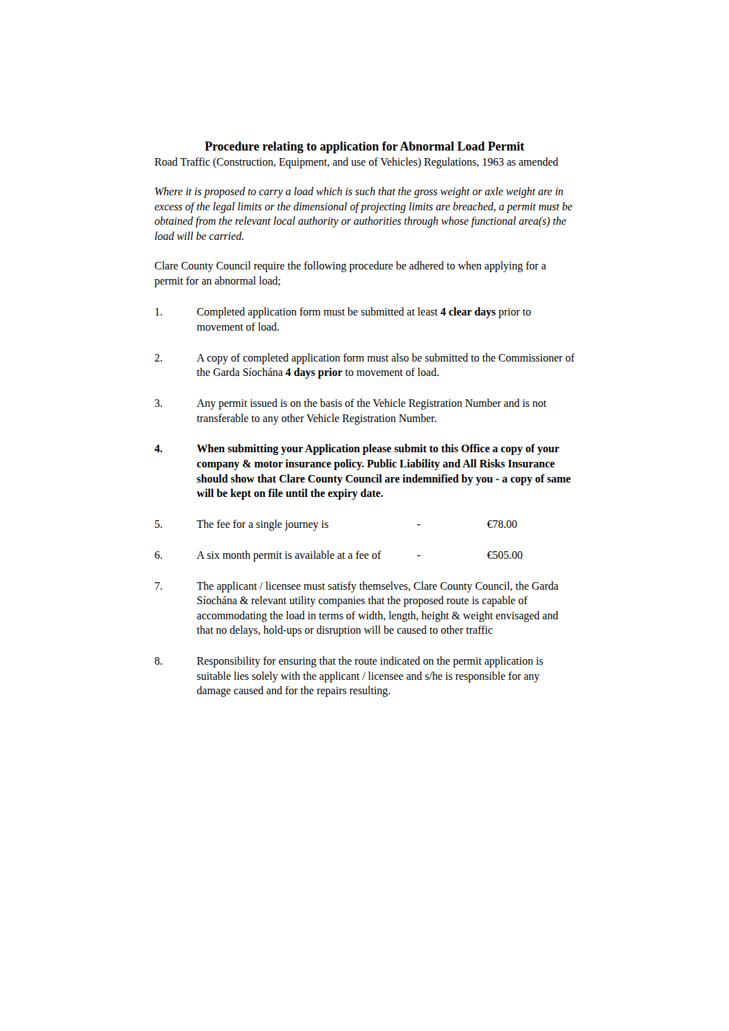Procedure relating to application for Abnormal Load Permit
Road Traffic (Construction, Equipment, and use of Vehicles) Regulations, 1963 as amended
Where it is proposed to carry a load which is such that the gross weight or axle weight are in excess of the legal limits or the dimensional of projecting limits are breached, a permit must be obtained from the relevant local authority or authorities through whose functional area(s) the load will be carried.
Clare County Council require the following procedure be adhered to when applying for a permit for an abnormal load;
1. Completed application form must be submitted at least 4 clear days prior to movement of load.
2. A copy of completed application form must also be submitted to the Commissioner of the Garda Síochána 4 days prior to movement of load.
3. Any permit issued is on the basis of the Vehicle Registration Number and is not transferable to any other Vehicle Registration Number.
4. When submitting your Application please submit to this Office a copy of your company & motor insurance policy. Public Liability and All Risks Insurance should show that Clare County Council are indemnified by you - a copy of same will be kept on file until the expiry date.
5. The fee for a single journey is-€78.00
6. A six month permit is available at a fee of-€505.00
7. The applicant / licensee must satisfy themselves, Clare County Council, the Garda Síochána & relevant utility companies that the proposed route is capable of accommodating the load in terms of width, length, height & weight envisaged and that no delays, hold-ups or disruption will be caused to other traffic
8. Responsibility for ensuring that the route indicated on the permit application is suitable lies solely with the applicant / licensee and s/he is responsible for any damage caused and for the repairs resulting.